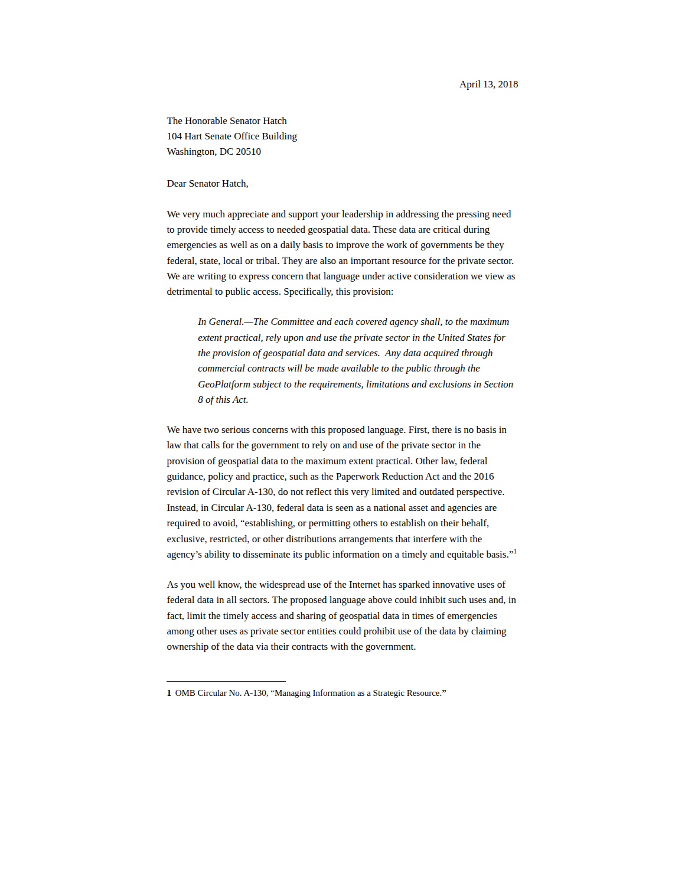April 13, 2018
The Honorable Senator Hatch
104 Hart Senate Office Building
Washington, DC 20510
Dear Senator Hatch,
We very much appreciate and support your leadership in addressing the pressing need to provide timely access to needed geospatial data. These data are critical during emergencies as well as on a daily basis to improve the work of governments be they federal, state, local or tribal. They are also an important resource for the private sector. We are writing to express concern that language under active consideration we view as detrimental to public access. Specifically, this provision:
In General.—The Committee and each covered agency shall, to the maximum extent practical, rely upon and use the private sector in the United States for the provision of geospatial data and services. Any data acquired through commercial contracts will be made available to the public through the GeoPlatform subject to the requirements, limitations and exclusions in Section 8 of this Act.
We have two serious concerns with this proposed language. First, there is no basis in law that calls for the government to rely on and use of the private sector in the provision of geospatial data to the maximum extent practical. Other law, federal guidance, policy and practice, such as the Paperwork Reduction Act and the 2016 revision of Circular A-130, do not reflect this very limited and outdated perspective. Instead, in Circular A-130, federal data is seen as a national asset and agencies are required to avoid, “establishing, or permitting others to establish on their behalf, exclusive, restricted, or other distributions arrangements that interfere with the agency’s ability to disseminate its public information on a timely and equitable basis.”1
As you well know, the widespread use of the Internet has sparked innovative uses of federal data in all sectors. The proposed language above could inhibit such uses and, in fact, limit the timely access and sharing of geospatial data in times of emergencies among other uses as private sector entities could prohibit use of the data by claiming ownership of the data via their contracts with the government.
1 OMB Circular No. A-130, “Managing Information as a Strategic Resource.”